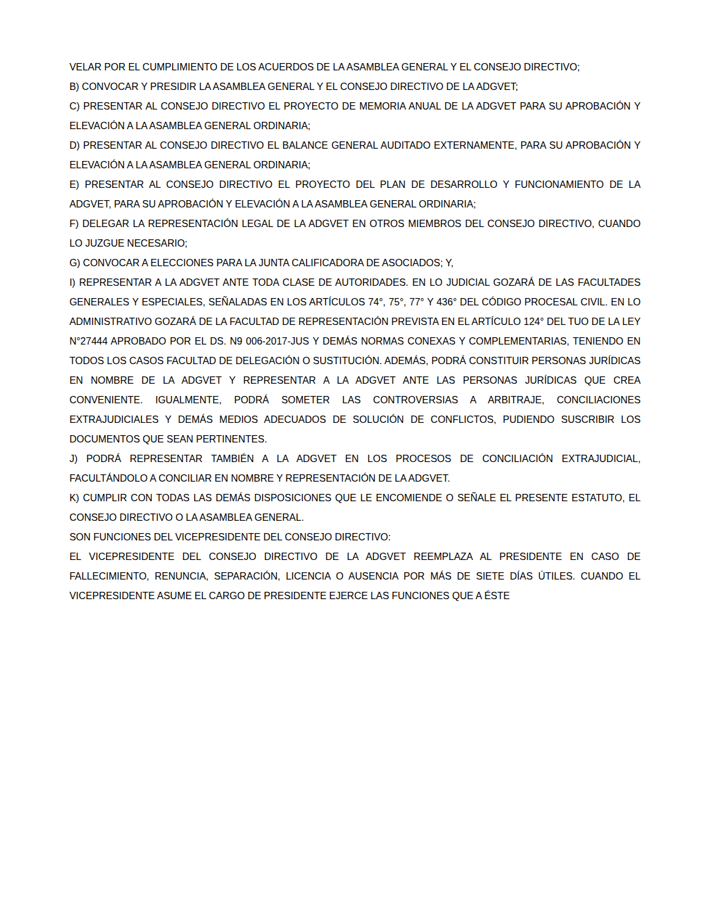VELAR POR EL CUMPLIMIENTO DE LOS ACUERDOS DE LA ASAMBLEA GENERAL Y EL CONSEJO DIRECTIVO;
B) CONVOCAR Y PRESIDIR LA ASAMBLEA GENERAL Y EL CONSEJO DIRECTIVO DE LA ADGVET;
C) PRESENTAR AL CONSEJO DIRECTIVO EL PROYECTO DE MEMORIA ANUAL DE LA ADGVET PARA SU APROBACIÓN Y ELEVACIÓN A LA ASAMBLEA GENERAL ORDINARIA;
D) PRESENTAR AL CONSEJO DIRECTIVO EL BALANCE GENERAL AUDITADO EXTERNAMENTE, PARA SU APROBACIÓN Y ELEVACIÓN A LA ASAMBLEA GENERAL ORDINARIA;
E) PRESENTAR AL CONSEJO DIRECTIVO EL PROYECTO DEL PLAN DE DESARROLLO Y FUNCIONAMIENTO DE LA ADGVET, PARA SU APROBACIÓN Y ELEVACIÓN A LA ASAMBLEA GENERAL ORDINARIA;
F) DELEGAR LA REPRESENTACIÓN LEGAL DE LA ADGVET EN OTROS MIEMBROS DEL CONSEJO DIRECTIVO, CUANDO LO JUZGUE NECESARIO;
G) CONVOCAR A ELECCIONES PARA LA JUNTA CALIFICADORA DE ASOCIADOS; Y,
I) REPRESENTAR A LA ADGVET ANTE TODA CLASE DE AUTORIDADES. EN LO JUDICIAL GOZARÁ DE LAS FACULTADES GENERALES Y ESPECIALES, SEÑALADAS EN LOS ARTÍCULOS 74°, 75°, 77° Y 436° DEL CÓDIGO PROCESAL CIVIL. EN LO ADMINISTRATIVO GOZARÁ DE LA FACULTAD DE REPRESENTACIÓN PREVISTA EN EL ARTÍCULO 124° DEL TUO DE LA LEY N°27444 APROBADO POR EL DS. N9 006-2017-JUS Y DEMÁS NORMAS CONEXAS Y COMPLEMENTARIAS, TENIENDO EN TODOS LOS CASOS FACULTAD DE DELEGACIÓN O SUSTITUCIÓN. ADEMÁS, PODRÁ CONSTITUIR PERSONAS JURÍDICAS EN NOMBRE DE LA ADGVET Y REPRESENTAR A LA ADGVET ANTE LAS PERSONAS JURÍDICAS QUE CREA CONVENIENTE. IGUALMENTE, PODRÁ SOMETER LAS CONTROVERSIAS A ARBITRAJE, CONCILIACIONES EXTRAJUDICIALES Y DEMÁS MEDIOS ADECUADOS DE SOLUCIÓN DE CONFLICTOS, PUDIENDO SUSCRIBIR LOS DOCUMENTOS QUE SEAN PERTINENTES.
J) PODRÁ REPRESENTAR TAMBIÉN A LA ADGVET EN LOS PROCESOS DE CONCILIACIÓN EXTRAJUDICIAL, FACULTÁNDOLO A CONCILIAR EN NOMBRE Y REPRESENTACIÓN DE LA ADGVET.
K) CUMPLIR CON TODAS LAS DEMÁS DISPOSICIONES QUE LE ENCOMIENDE O SEÑALE EL PRESENTE ESTATUTO, EL CONSEJO DIRECTIVO O LA ASAMBLEA GENERAL.
SON FUNCIONES DEL VICEPRESIDENTE DEL CONSEJO DIRECTIVO:
EL VICEPRESIDENTE DEL CONSEJO DIRECTIVO DE LA ADGVET REEMPLAZA AL PRESIDENTE EN CASO DE FALLECIMIENTO, RENUNCIA, SEPARACIÓN, LICENCIA O AUSENCIA POR MÁS DE SIETE DÍAS ÚTILES. CUANDO EL VICEPRESIDENTE ASUME EL CARGO DE PRESIDENTE EJERCE LAS FUNCIONES QUE A ÉSTE